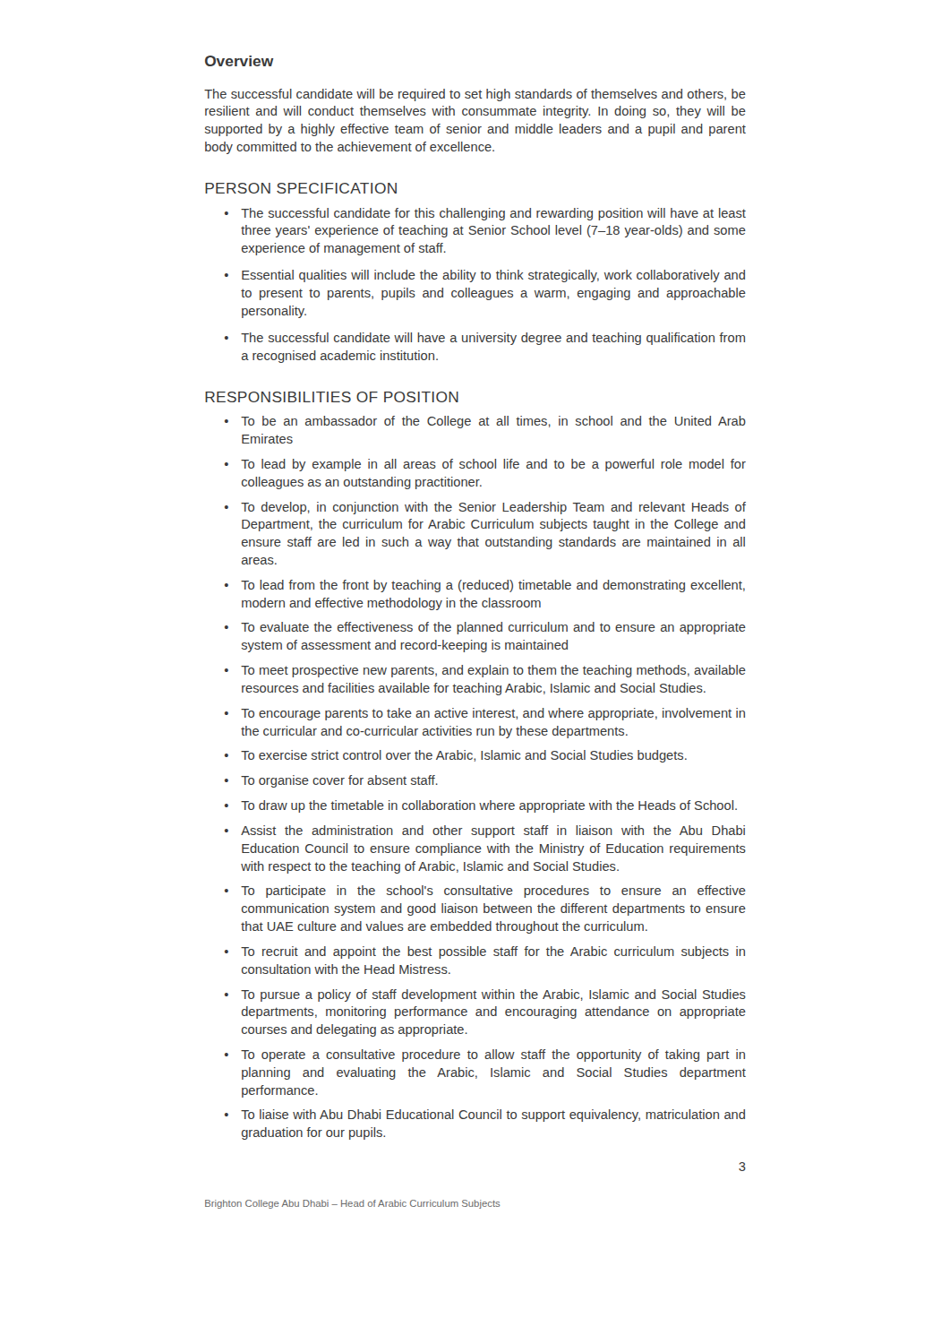Overview
The successful candidate will be required to set high standards of themselves and others, be resilient and will conduct themselves with consummate integrity. In doing so, they will be supported by a highly effective team of senior and middle leaders and a pupil and parent body committed to the achievement of excellence.
PERSON SPECIFICATION
The successful candidate for this challenging and rewarding position will have at least three years' experience of teaching at Senior School level (7–18 year-olds) and some experience of management of staff.
Essential qualities will include the ability to think strategically, work collaboratively and to present to parents, pupils and colleagues a warm, engaging and approachable personality.
The successful candidate will have a university degree and teaching qualification from a recognised academic institution.
RESPONSIBILITIES OF POSITION
To be an ambassador of the College at all times, in school and the United Arab Emirates
To lead by example in all areas of school life and to be a powerful role model for colleagues as an outstanding practitioner.
To develop, in conjunction with the Senior Leadership Team and relevant Heads of Department, the curriculum for Arabic Curriculum subjects taught in the College and ensure staff are led in such a way that outstanding standards are maintained in all areas.
To lead from the front by teaching a (reduced) timetable and demonstrating excellent, modern and effective methodology in the classroom
To evaluate the effectiveness of the planned curriculum and to ensure an appropriate system of assessment and record-keeping is maintained
To meet prospective new parents, and explain to them the teaching methods, available resources and facilities available for teaching Arabic, Islamic and Social Studies.
To encourage parents to take an active interest, and where appropriate, involvement in the curricular and co-curricular activities run by these departments.
To exercise strict control over the Arabic, Islamic and Social Studies budgets.
To organise cover for absent staff.
To draw up the timetable in collaboration where appropriate with the Heads of School.
Assist the administration and other support staff in liaison with the Abu Dhabi Education Council to ensure compliance with the Ministry of Education requirements with respect to the teaching of Arabic, Islamic and Social Studies.
To participate in the school's consultative procedures to ensure an effective communication system and good liaison between the different departments to ensure that UAE culture and values are embedded throughout the curriculum.
To recruit and appoint the best possible staff for the Arabic curriculum subjects in consultation with the Head Mistress.
To pursue a policy of staff development within the Arabic, Islamic and Social Studies departments, monitoring performance and encouraging attendance on appropriate courses and delegating as appropriate.
To operate a consultative procedure to allow staff the opportunity of taking part in planning and evaluating the Arabic, Islamic and Social Studies department performance.
To liaise with Abu Dhabi Educational Council to support equivalency, matriculation and graduation for our pupils.
3
Brighton College Abu Dhabi – Head of Arabic Curriculum Subjects